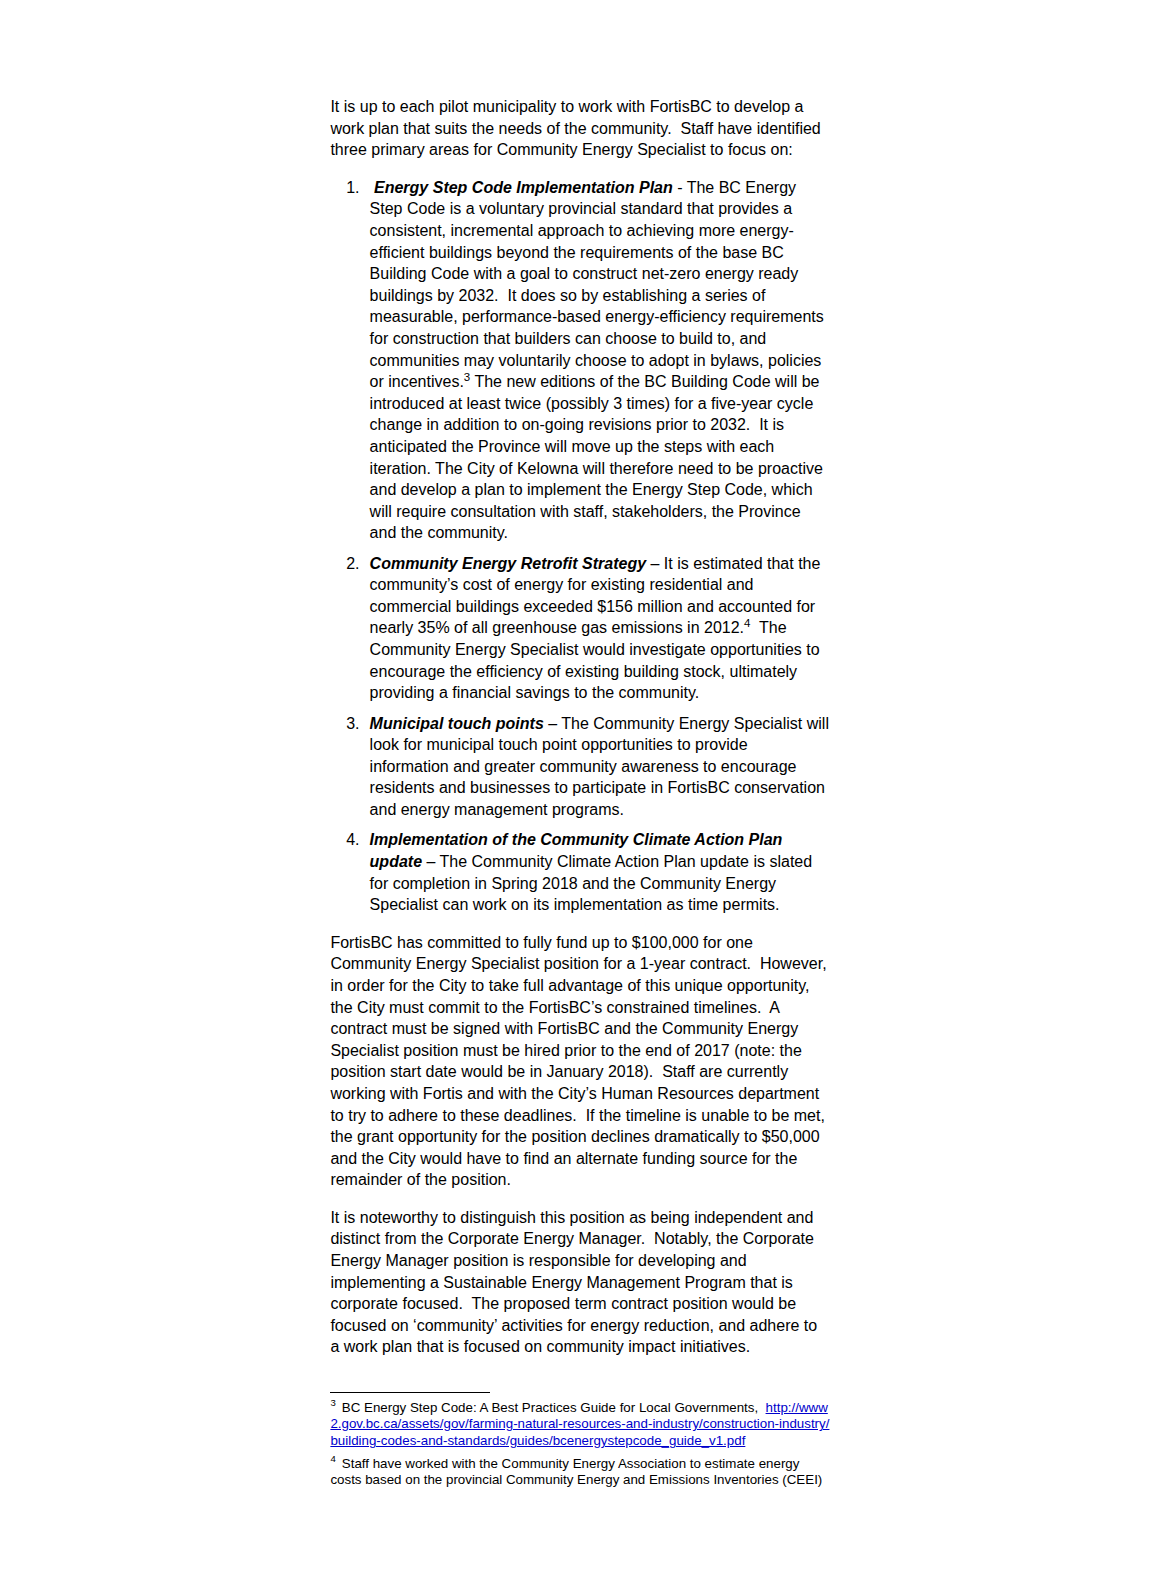It is up to each pilot municipality to work with FortisBC to develop a work plan that suits the needs of the community. Staff have identified three primary areas for Community Energy Specialist to focus on:
Energy Step Code Implementation Plan - The BC Energy Step Code is a voluntary provincial standard that provides a consistent, incremental approach to achieving more energy-efficient buildings beyond the requirements of the base BC Building Code with a goal to construct net-zero energy ready buildings by 2032. It does so by establishing a series of measurable, performance-based energy-efficiency requirements for construction that builders can choose to build to, and communities may voluntarily choose to adopt in bylaws, policies or incentives.3 The new editions of the BC Building Code will be introduced at least twice (possibly 3 times) for a five-year cycle change in addition to on-going revisions prior to 2032. It is anticipated the Province will move up the steps with each iteration. The City of Kelowna will therefore need to be proactive and develop a plan to implement the Energy Step Code, which will require consultation with staff, stakeholders, the Province and the community.
Community Energy Retrofit Strategy – It is estimated that the community’s cost of energy for existing residential and commercial buildings exceeded $156 million and accounted for nearly 35% of all greenhouse gas emissions in 2012.4 The Community Energy Specialist would investigate opportunities to encourage the efficiency of existing building stock, ultimately providing a financial savings to the community.
Municipal touch points – The Community Energy Specialist will look for municipal touch point opportunities to provide information and greater community awareness to encourage residents and businesses to participate in FortisBC conservation and energy management programs.
Implementation of the Community Climate Action Plan update – The Community Climate Action Plan update is slated for completion in Spring 2018 and the Community Energy Specialist can work on its implementation as time permits.
FortisBC has committed to fully fund up to $100,000 for one Community Energy Specialist position for a 1-year contract. However, in order for the City to take full advantage of this unique opportunity, the City must commit to the FortisBC’s constrained timelines. A contract must be signed with FortisBC and the Community Energy Specialist position must be hired prior to the end of 2017 (note: the position start date would be in January 2018). Staff are currently working with Fortis and with the City’s Human Resources department to try to adhere to these deadlines. If the timeline is unable to be met, the grant opportunity for the position declines dramatically to $50,000 and the City would have to find an alternate funding source for the remainder of the position.
It is noteworthy to distinguish this position as being independent and distinct from the Corporate Energy Manager. Notably, the Corporate Energy Manager position is responsible for developing and implementing a Sustainable Energy Management Program that is corporate focused. The proposed term contract position would be focused on ‘community’ activities for energy reduction, and adhere to a work plan that is focused on community impact initiatives.
3 BC Energy Step Code: A Best Practices Guide for Local Governments, http://www2.gov.bc.ca/assets/gov/farming-natural-resources-and-industry/construction-industry/building-codes-and-standards/guides/bcenergystepcode_guide_v1.pdf
4 Staff have worked with the Community Energy Association to estimate energy costs based on the provincial Community Energy and Emissions Inventories (CEEI)